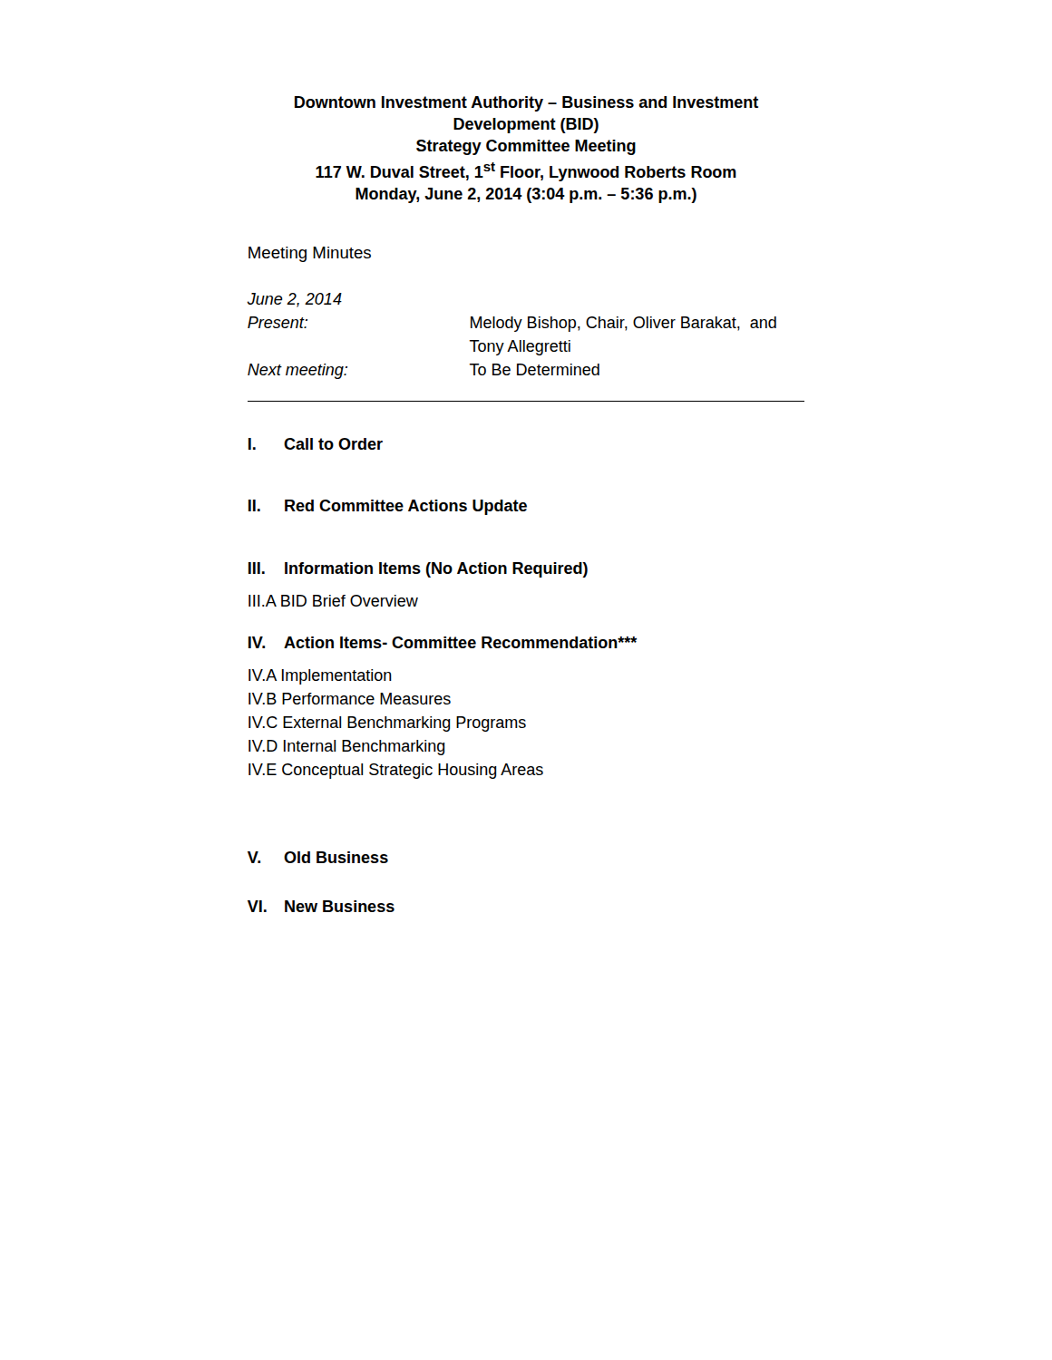Downtown Investment Authority – Business and Investment Development (BID)
Strategy Committee Meeting
117 W. Duval Street, 1st Floor, Lynwood Roberts Room
Monday, June 2, 2014 (3:04 p.m. – 5:36 p.m.)
Meeting Minutes
June 2, 2014
Present: Melody Bishop, Chair, Oliver Barakat, and Tony Allegretti
Next meeting: To Be Determined
I. Call to Order
II. Red Committee Actions Update
III. Information Items (No Action Required)
III.A BID Brief Overview
IV. Action Items- Committee Recommendation***
IV.A Implementation
IV.B Performance Measures
IV.C External Benchmarking Programs
IV.D Internal Benchmarking
IV.E Conceptual Strategic Housing Areas
V. Old Business
VI. New Business